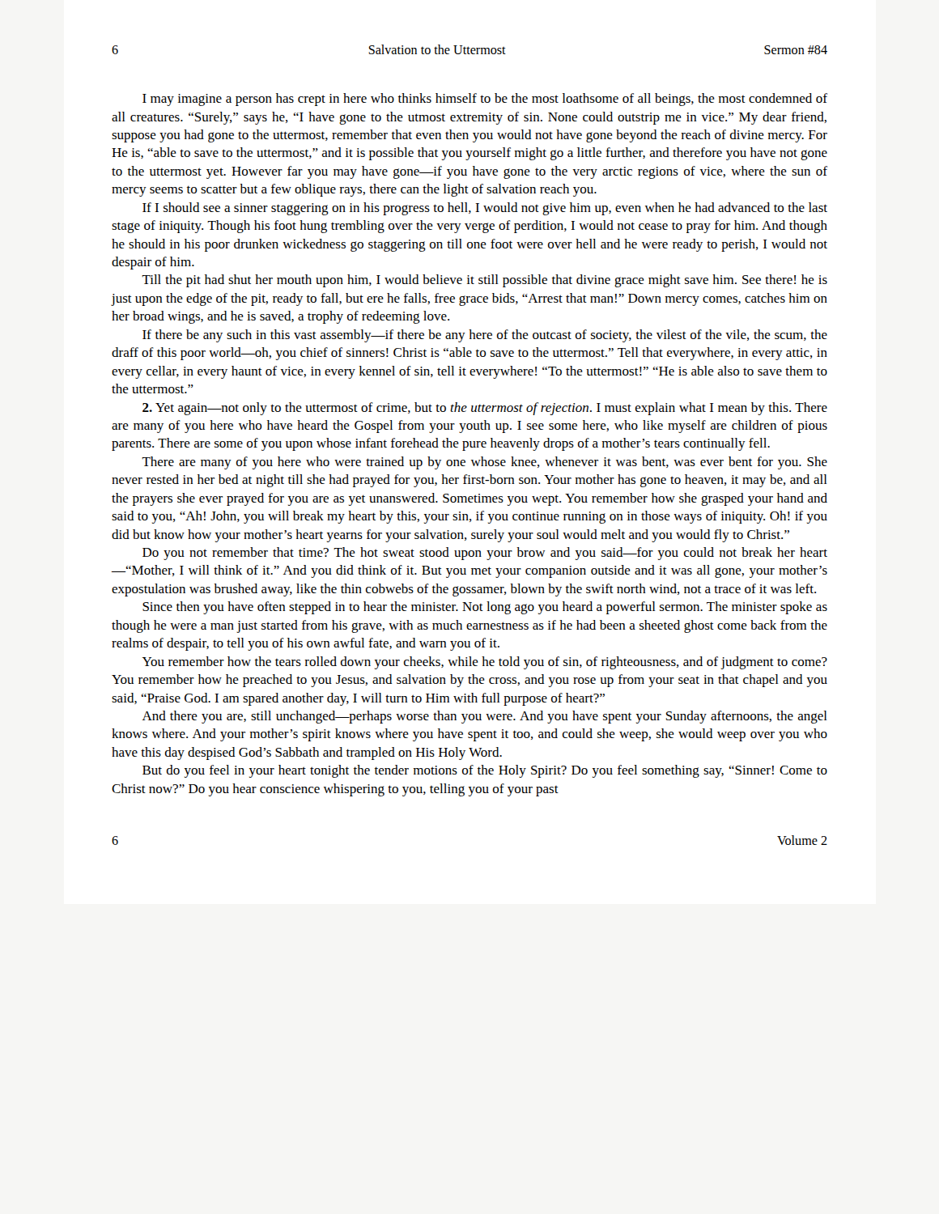Salvation to the Uttermost — Sermon #84
6 Salvation to the Uttermost Sermon #84
I may imagine a person has crept in here who thinks himself to be the most loathsome of all beings, the most condemned of all creatures. “Surely,” says he, “I have gone to the utmost extremity of sin. None could outstrip me in vice.” My dear friend, suppose you had gone to the uttermost, remember that even then you would not have gone beyond the reach of divine mercy. For He is, “able to save to the uttermost,” and it is possible that you yourself might go a little further, and therefore you have not gone to the uttermost yet. However far you may have gone—if you have gone to the very arctic regions of vice, where the sun of mercy seems to scatter but a few oblique rays, there can the light of salvation reach you.
If I should see a sinner staggering on in his progress to hell, I would not give him up, even when he had advanced to the last stage of iniquity. Though his foot hung trembling over the very verge of perdition, I would not cease to pray for him. And though he should in his poor drunken wickedness go staggering on till one foot were over hell and he were ready to perish, I would not despair of him.
Till the pit had shut her mouth upon him, I would believe it still possible that divine grace might save him. See there! he is just upon the edge of the pit, ready to fall, but ere he falls, free grace bids, “Arrest that man!” Down mercy comes, catches him on her broad wings, and he is saved, a trophy of redeeming love.
If there be any such in this vast assembly—if there be any here of the outcast of society, the vilest of the vile, the scum, the draff of this poor world—oh, you chief of sinners! Christ is “able to save to the uttermost.” Tell that everywhere, in every attic, in every cellar, in every haunt of vice, in every kennel of sin, tell it everywhere! “To the uttermost!” “He is able also to save them to the uttermost.”
2. Yet again—not only to the uttermost of crime, but to the uttermost of rejection. I must explain what I mean by this. There are many of you here who have heard the Gospel from your youth up. I see some here, who like myself are children of pious parents. There are some of you upon whose infant forehead the pure heavenly drops of a mother’s tears continually fell.
There are many of you here who were trained up by one whose knee, whenever it was bent, was ever bent for you. She never rested in her bed at night till she had prayed for you, her first-born son. Your mother has gone to heaven, it may be, and all the prayers she ever prayed for you are as yet unanswered. Sometimes you wept. You remember how she grasped your hand and said to you, “Ah! John, you will break my heart by this, your sin, if you continue running on in those ways of iniquity. Oh! if you did but know how your mother’s heart yearns for your salvation, surely your soul would melt and you would fly to Christ.”
Do you not remember that time? The hot sweat stood upon your brow and you said—for you could not break her heart—“Mother, I will think of it.” And you did think of it. But you met your companion outside and it was all gone, your mother’s expostulation was brushed away, like the thin cobwebs of the gossamer, blown by the swift north wind, not a trace of it was left.
Since then you have often stepped in to hear the minister. Not long ago you heard a powerful sermon. The minister spoke as though he were a man just started from his grave, with as much earnestness as if he had been a sheeted ghost come back from the realms of despair, to tell you of his own awful fate, and warn you of it.
You remember how the tears rolled down your cheeks, while he told you of sin, of righteousness, and of judgment to come? You remember how he preached to you Jesus, and salvation by the cross, and you rose up from your seat in that chapel and you said, “Praise God. I am spared another day, I will turn to Him with full purpose of heart?”
And there you are, still unchanged—perhaps worse than you were. And you have spent your Sunday afternoons, the angel knows where. And your mother’s spirit knows where you have spent it too, and could she weep, she would weep over you who have this day despised God’s Sabbath and trampled on His Holy Word.
But do you feel in your heart tonight the tender motions of the Holy Spirit? Do you feel something say, “Sinner! Come to Christ now?” Do you hear conscience whispering to you, telling you of your past
6 Volume 2